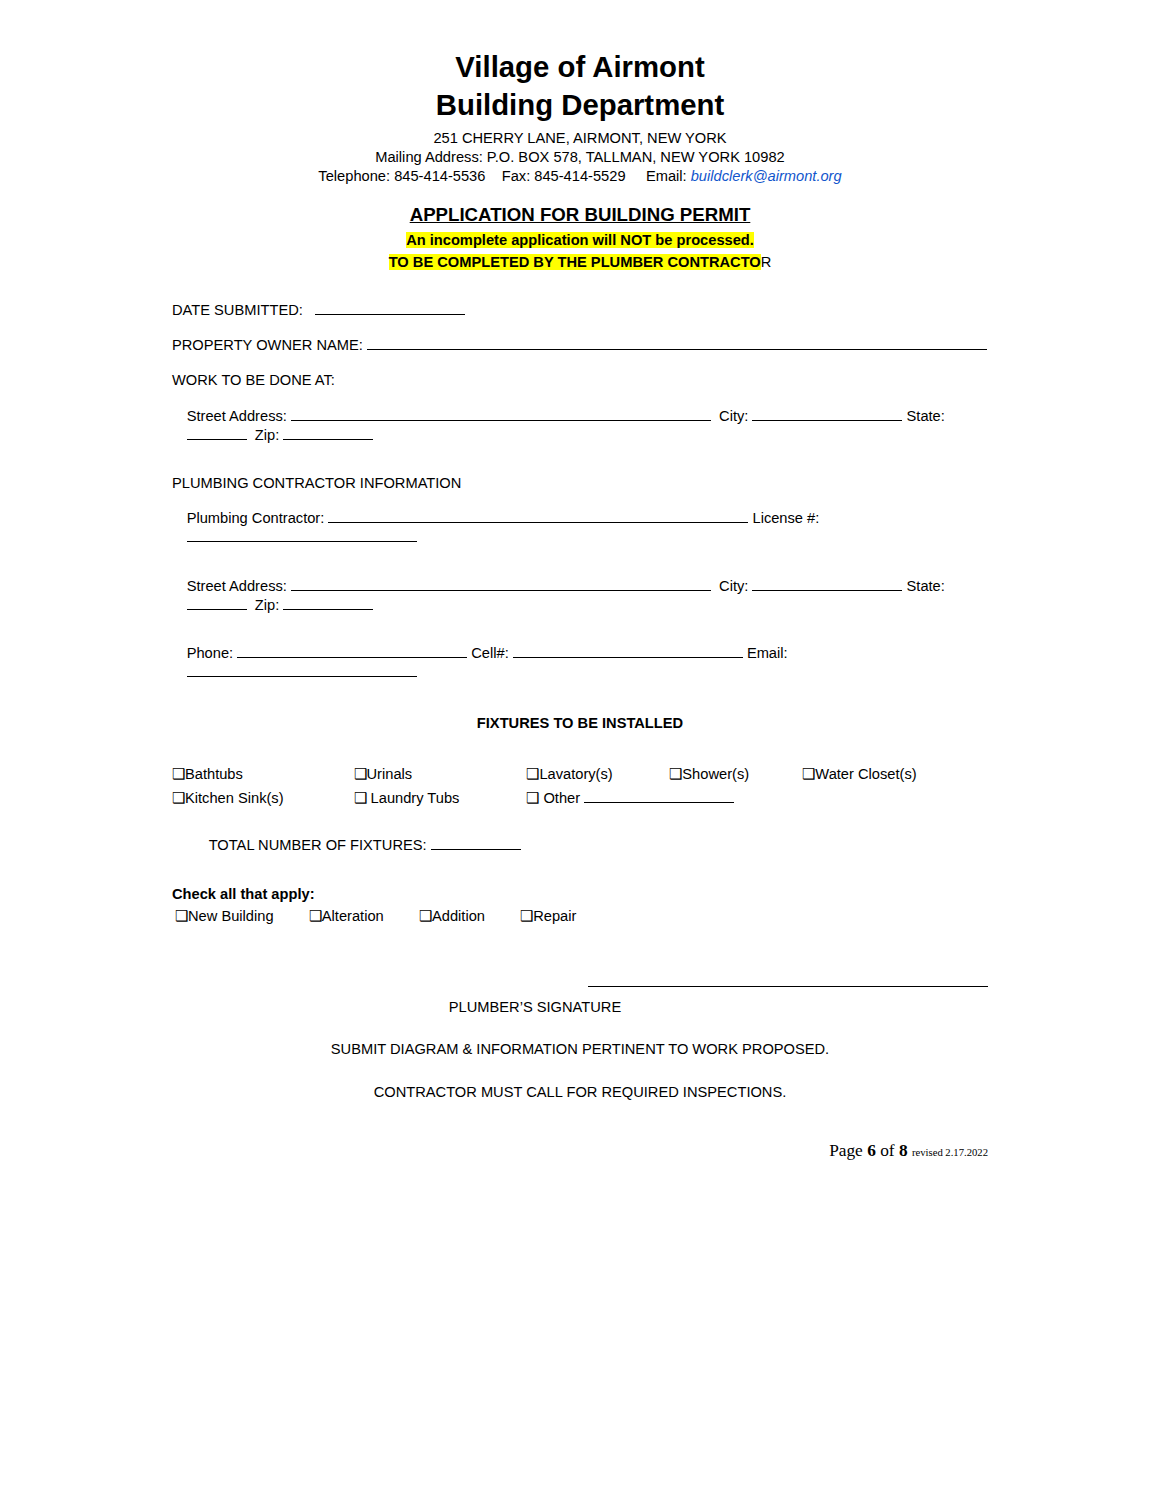Village of Airmont
Building Department
251 CHERRY LANE, AIRMONT, NEW YORK
Mailing Address: P.O. BOX 578, TALLMAN, NEW YORK 10982
Telephone: 845-414-5536 Fax: 845-414-5529 Email: buildclerk@airmont.org
APPLICATION FOR BUILDING PERMIT
An incomplete application will NOT be processed.
TO BE COMPLETED BY THE PLUMBER CONTRACTOR
DATE SUBMITTED:
PROPERTY OWNER NAME:
WORK TO BE DONE AT:
Street Address: City: State: Zip:
PLUMBING CONTRACTOR INFORMATION
Plumbing Contractor: License #:
Street Address: City: State: Zip:
Phone: Cell#: Email:
FIXTURES TO BE INSTALLED
| ❑ Bathtubs | ❑ Urinals | ❑ Lavatory(s) | ❑ Shower(s) | ❑ Water Closet(s) |
| ❑ Kitchen Sink(s) | ❑ Laundry Tubs | ❑ Other |
TOTAL NUMBER OF FIXTURES:
Check all that apply:
| ❑ New Building | ❑ Alteration | ❑ Addition | ❑ Repair |
PLUMBER’S SIGNATURE
SUBMIT DIAGRAM & INFORMATION PERTINENT TO WORK PROPOSED.
CONTRACTOR MUST CALL FOR REQUIRED INSPECTIONS.
Page 6 of 8 revised 2.17.2022